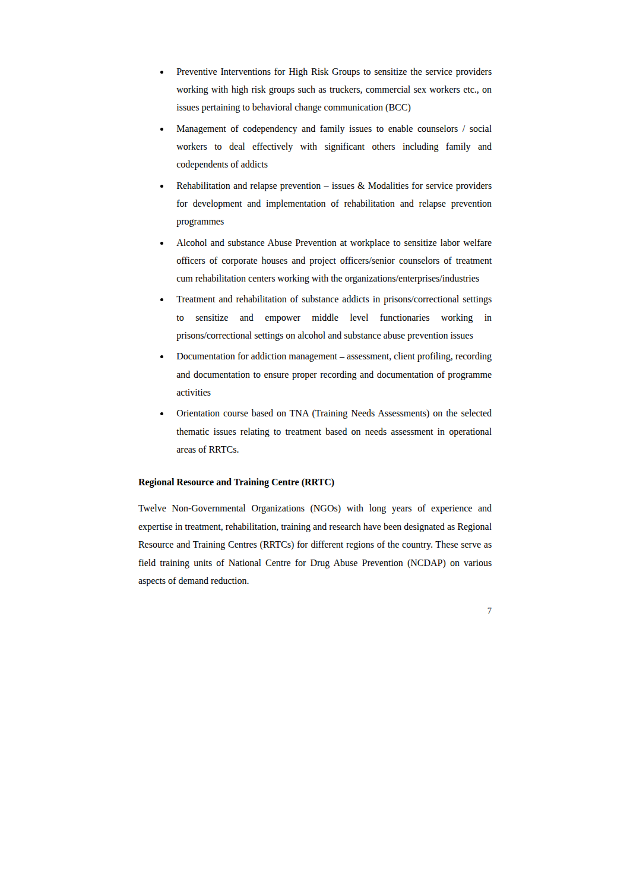Preventive Interventions for High Risk Groups to sensitize the service providers working with high risk groups such as truckers, commercial sex workers etc., on issues pertaining to behavioral change communication (BCC)
Management of codependency and family issues to enable counselors / social workers to deal effectively with significant others including family and codependents of addicts
Rehabilitation and relapse prevention – issues & Modalities for service providers for development and implementation of rehabilitation and relapse prevention programmes
Alcohol and substance Abuse Prevention at workplace to sensitize labor welfare officers of corporate houses and project officers/senior counselors of treatment cum rehabilitation centers working with the organizations/enterprises/industries
Treatment and rehabilitation of substance addicts in prisons/correctional settings to sensitize and empower middle level functionaries working in prisons/correctional settings on alcohol and substance abuse prevention issues
Documentation for addiction management – assessment, client profiling, recording and documentation to ensure proper recording and documentation of programme activities
Orientation course based on TNA (Training Needs Assessments) on the selected thematic issues relating to treatment based on needs assessment in operational areas of RRTCs.
Regional Resource and Training Centre (RRTC)
Twelve Non-Governmental Organizations (NGOs) with long years of experience and expertise in treatment, rehabilitation, training and research have been designated as Regional Resource and Training Centres (RRTCs) for different regions of the country. These serve as field training units of National Centre for Drug Abuse Prevention (NCDAP) on various aspects of demand reduction.
7